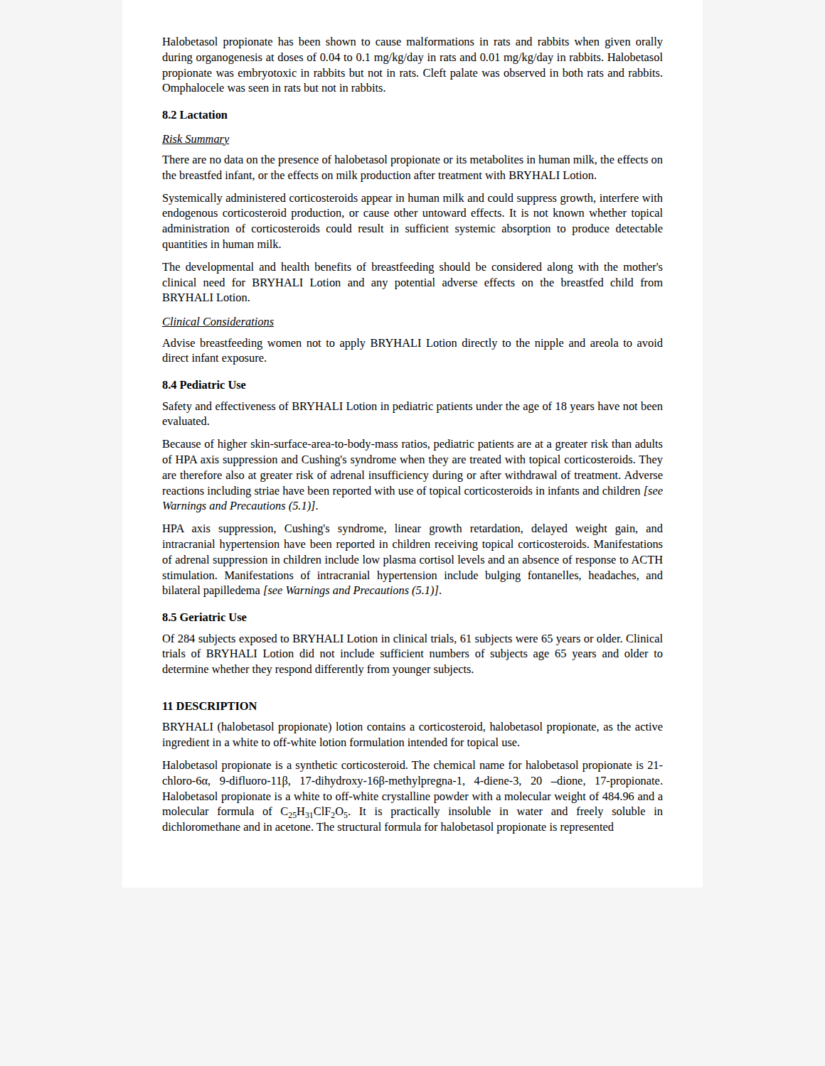Halobetasol propionate has been shown to cause malformations in rats and rabbits when given orally during organogenesis at doses of 0.04 to 0.1 mg/kg/day in rats and 0.01 mg/kg/day in rabbits. Halobetasol propionate was embryotoxic in rabbits but not in rats. Cleft palate was observed in both rats and rabbits. Omphalocele was seen in rats but not in rabbits.
8.2 Lactation
Risk Summary
There are no data on the presence of halobetasol propionate or its metabolites in human milk, the effects on the breastfed infant, or the effects on milk production after treatment with BRYHALI Lotion.
Systemically administered corticosteroids appear in human milk and could suppress growth, interfere with endogenous corticosteroid production, or cause other untoward effects. It is not known whether topical administration of corticosteroids could result in sufficient systemic absorption to produce detectable quantities in human milk.
The developmental and health benefits of breastfeeding should be considered along with the mother's clinical need for BRYHALI Lotion and any potential adverse effects on the breastfed child from BRYHALI Lotion.
Clinical Considerations
Advise breastfeeding women not to apply BRYHALI Lotion directly to the nipple and areola to avoid direct infant exposure.
8.4 Pediatric Use
Safety and effectiveness of BRYHALI Lotion in pediatric patients under the age of 18 years have not been evaluated.
Because of higher skin-surface-area-to-body-mass ratios, pediatric patients are at a greater risk than adults of HPA axis suppression and Cushing's syndrome when they are treated with topical corticosteroids. They are therefore also at greater risk of adrenal insufficiency during or after withdrawal of treatment. Adverse reactions including striae have been reported with use of topical corticosteroids in infants and children [see Warnings and Precautions (5.1)].
HPA axis suppression, Cushing's syndrome, linear growth retardation, delayed weight gain, and intracranial hypertension have been reported in children receiving topical corticosteroids. Manifestations of adrenal suppression in children include low plasma cortisol levels and an absence of response to ACTH stimulation. Manifestations of intracranial hypertension include bulging fontanelles, headaches, and bilateral papilledema [see Warnings and Precautions (5.1)].
8.5 Geriatric Use
Of 284 subjects exposed to BRYHALI Lotion in clinical trials, 61 subjects were 65 years or older. Clinical trials of BRYHALI Lotion did not include sufficient numbers of subjects age 65 years and older to determine whether they respond differently from younger subjects.
11 DESCRIPTION
BRYHALI (halobetasol propionate) lotion contains a corticosteroid, halobetasol propionate, as the active ingredient in a white to off-white lotion formulation intended for topical use.
Halobetasol propionate is a synthetic corticosteroid. The chemical name for halobetasol propionate is 21-chloro-6α, 9-difluoro-11β, 17-dihydroxy-16β-methylpregna-1, 4-diene-3, 20 –dione, 17-propionate. Halobetasol propionate is a white to off-white crystalline powder with a molecular weight of 484.96 and a molecular formula of C25H31ClF2O5. It is practically insoluble in water and freely soluble in dichloromethane and in acetone. The structural formula for halobetasol propionate is represented